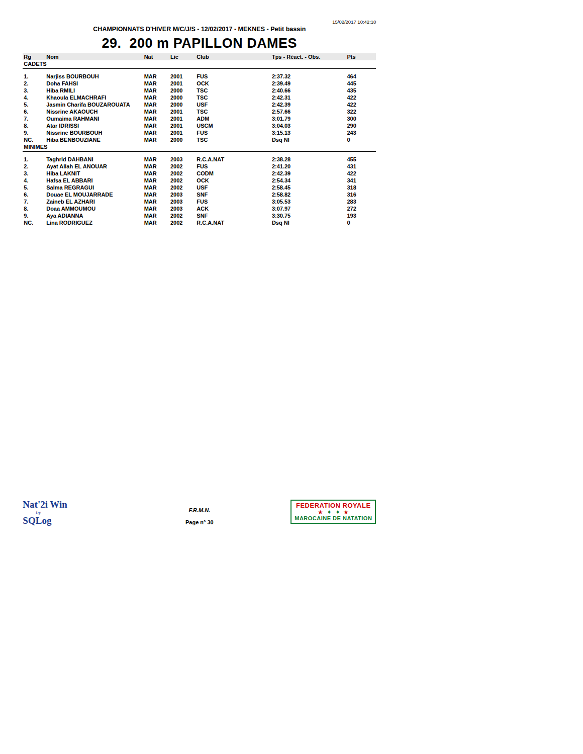15/02/2017 10:42:10
CHAMPIONNATS D'HIVER M/C/J/S - 12/02/2017 - MEKNES - Petit bassin
29. 200 m PAPILLON DAMES
| Rg | Nom | Nat | Lic | Club | Tps - Réact. - Obs. | Pts |
| --- | --- | --- | --- | --- | --- | --- |
| CADETS |
| 1. | Narjiss BOURBOUH | MAR | 2001 | FUS | 2:37.32 | 464 |
| 2. | Doha FAHSI | MAR | 2001 | OCK | 2:39.49 | 445 |
| 3. | Hiba RMILI | MAR | 2000 | TSC | 2:40.66 | 435 |
| 4. | Khaoula ELMACHRAFI | MAR | 2000 | TSC | 2:42.31 | 422 |
| 5. | Jasmin Charifa BOUZAROUATA | MAR | 2000 | USF | 2:42.39 | 422 |
| 6. | Nissrine AKAOUCH | MAR | 2001 | TSC | 2:57.66 | 322 |
| 7. | Oumaima RAHMANI | MAR | 2001 | ADM | 3:01.79 | 300 |
| 8. | Atar IDRISSI | MAR | 2001 | USCM | 3:04.03 | 290 |
| 9. | Nissrine BOURBOUH | MAR | 2001 | FUS | 3:15.13 | 243 |
| NC. | Hiba BENBOUZIANE | MAR | 2000 | TSC | Dsq NI | 0 |
| MINIMES |
| 1. | Taghrid DAHBANI | MAR | 2003 | R.C.A.NAT | 2:38.28 | 455 |
| 2. | Ayat Allah EL ANOUAR | MAR | 2002 | FUS | 2:41.20 | 431 |
| 3. | Hiba LAKNIT | MAR | 2002 | CODM | 2:42.39 | 422 |
| 4. | Hafsa EL ABBARI | MAR | 2002 | OCK | 2:54.34 | 341 |
| 5. | Salma REGRAGUI | MAR | 2002 | USF | 2:58.45 | 318 |
| 6. | Douae EL MOUJARRADE | MAR | 2003 | SNF | 2:58.82 | 316 |
| 7. | Zaineb EL AZHARI | MAR | 2003 | FUS | 3:05.53 | 283 |
| 8. | Doaa AMMOUMOU | MAR | 2003 | ACK | 3:07.97 | 272 |
| 9. | Aya ADIANNA | MAR | 2002 | SNF | 3:30.75 | 193 |
| NC. | Lina RODRIGUEZ | MAR | 2002 | R.C.A.NAT | Dsq NI | 0 |
Nat'2i Win
by
SQ Log
F.R.M.N.
Page n° 30
FEDERATION ROYALE
★ ✦ ✦ ★
MAROCAINE DE NATATION